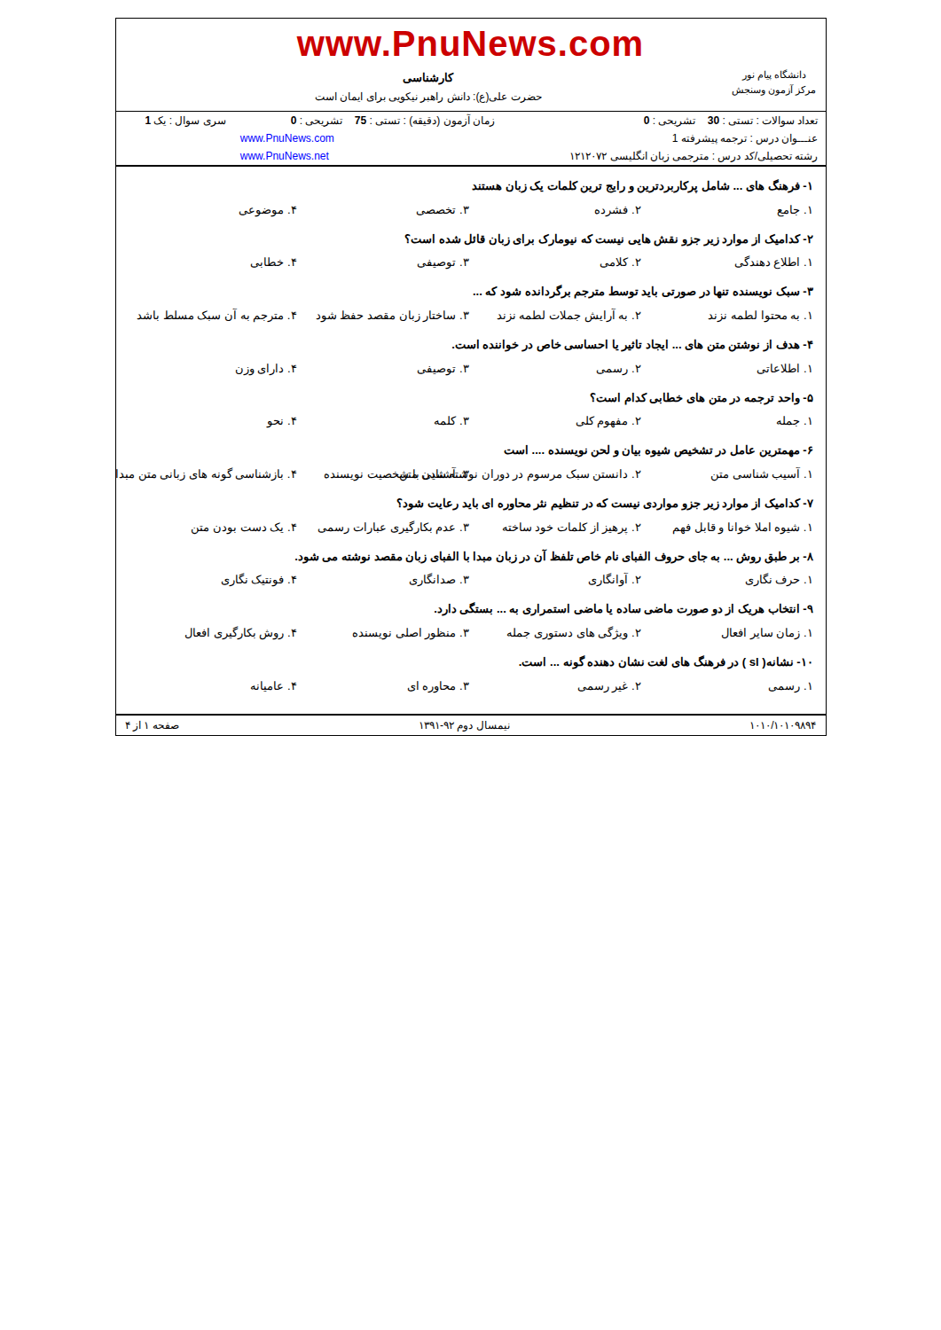www.PnuNews.com
دانشگاه پیام نور
مرکز آزمون وسنجش
کارشناسی
حضرت علی(ع): دانش راهبر نیکویی برای ایمان است
| تعداد سوالات : تستی : 30 تشریحی : 0 | زمان آزمون (دقیقه) : تستی : 75 تشریحی : 0 | سری سوال : یک 1 |
| عنـــوان درس : ترجمه پیشرفته 1 | www.PnuNews.com | |
| رشته تحصیلی/کد درس : مترجمی زبان انگلیسی ۱۲۱۲۰۷۲ | www.PnuNews.net | |
۱- فرهنگ های ... شامل پرکاربردترین و رایج ترین کلمات یک زبان هستند
۱. جامع
۲. فشرده
۳. تخصصی
۴. موضوعی
۲- کدامیک از موارد زیر جزو نقش هایی نیست که نیومارک برای زبان قائل شده است؟
۱. اطلاع دهندگی
۲. کلامی
۳. توصیفی
۴. خطابی
۳- سبک نویسنده تنها در صورتی باید توسط مترجم برگردانده شود که ...
۱. به محتوا لطمه نزند
۲. به آرایش جملات لطمه نزند
۳. ساختار زبان مقصد حفظ شود
۴. مترجم به آن سبک مسلط باشد
۴- هدف از نوشتن متن های ... ایجاد تاثیر یا احساسی خاص در خواننده است.
۱. اطلاعاتی
۲. رسمی
۳. توصیفی
۴. دارای وزن
۵- واحد ترجمه در متن های خطابی کدام است؟
۱. جمله
۲. مفهوم کلی
۳. کلمه
۴. نحو
۶- مهمترین عامل در تشخیص شیوه بیان و لحن نویسنده .... است
۱. آسیب شناسی متن
۲. دانستن سبک مرسوم در دوران نوشته شدن متن
۳. آشنایی با شخصیت نویسنده
۴. بازشناسی گونه های زبانی متن مبدا
۷- کدامیک از موارد زیر جزو مواردی نیست که در تنظیم نثر محاوره ای باید رعایت شود؟
۱. شیوه املا خوانا و قابل فهم
۲. پرهیز از کلمات خود ساخته
۳. عدم بکارگیری عبارات رسمی
۴. یک دست بودن متن
۸- بر طبق روش ... به جای حروف الفبای نام خاص تلفظ آن در زبان مبدا با الفبای زبان مقصد نوشته می شود.
۱. حرف نگاری
۲. آوانگاری
۳. صدانگاری
۴. فونتیک نگاری
۹- انتخاب هریک از دو صورت ماضی ساده یا ماضی استمراری به ... بستگی دارد.
۱. زمان سایر افعال
۲. ویژگی های دستوری جمله
۳. منظور اصلی نویسنده
۴. روش بکارگیری افعال
۱۰- نشانه( sl ) در فرهنگ های لغت نشان دهنده گونه ... است.
۱. رسمی
۲. غیر رسمی
۳. محاوره ای
۴. عامیانه
۱۰۱۰/۱۰۱۰۹۸۹۴
نیمسال دوم ۹۲-۱۳۹۱
صفحه ۱ از ۴